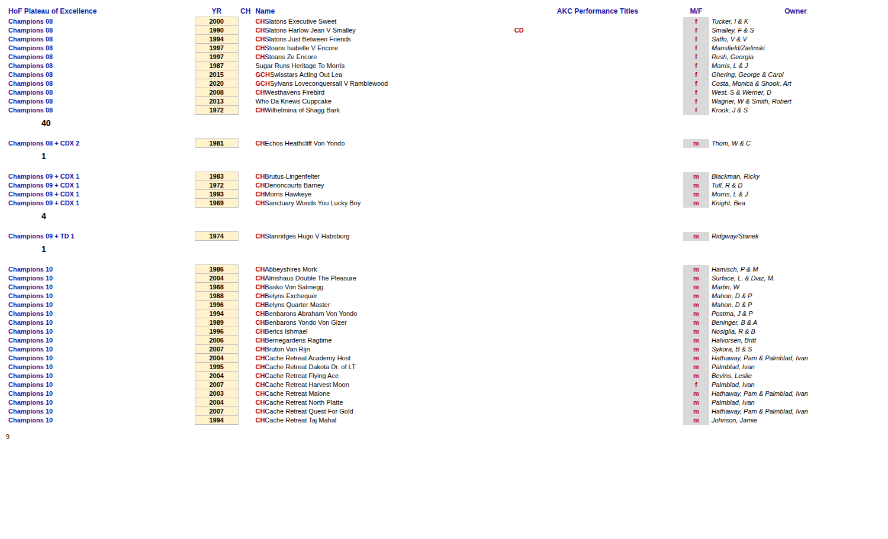| HoF Plateau of Excellence | YR | CH | Name | AKC Performance Titles | M/F | Owner |
| --- | --- | --- | --- | --- | --- | --- |
| Champions 08 | 2000 | | CH Slatons Executive Sweet | | f | Tucker, I & K |
| Champions 08 | 1990 | | CH Slatons Harlow Jean V Smalley | CD | f | Smalley, F & S |
| Champions 08 | 1994 | | CH Slatons Just Between Friends | | f | Saffo, V & V |
| Champions 08 | 1997 | | CH Stoans Isabelle V Encore | | f | Mansfield/Zielinski |
| Champions 08 | 1997 | | CH Stoans Ze Encore | | f | Rush, Georgia |
| Champions 08 | 1987 | | Sugar Runs Heritage To Morris | | f | Morris, L & J |
| Champions 08 | 2015 | | GCH Swisstars Acting Out Lea | | f | Ghering, George & Carol |
| Champions 08 | 2020 | | GCH Sylvans Loveconquersall V Ramblewood | | f | Costa, Monica & Shook, Art |
| Champions 08 | 2008 | | CH Westhavens Firebird | | f | West. S & Werner, D |
| Champions 08 | 2013 | | Who Da Knews Cuppcake | | f | Wagner, W & Smith, Robert |
| Champions 08 | 1972 | | CH Wilhelmina of Shagg Bark | | f | Krook, J & S |
| 40 |
| Champions 08 + CDX 2 | 1981 | | CH Echos Heathcliff Von Yondo | | m | Thom, W & C |
| 1 |
| Champions 09 + CDX 1 | 1983 | | CH Brutus-Lingenfelter | | m | Blackman, Ricky |
| Champions 09 + CDX 1 | 1972 | | CH Denoncourts Barney | | m | Tull, R & D |
| Champions 09 + CDX 1 | 1993 | | CH Morris Hawkeye | | m | Morris, L & J |
| Champions 09 + CDX 1 | 1969 | | CH Sanctuary Woods You Lucky Boy | | m | Knight, Bea |
| 4 |
| Champions 09 + TD 1 | 1974 | | CH Stanridges Hugo V Habsburg | | m | Ridgway/Stanek |
| 1 |
| Champions 10 | 1986 | | CH Abbeyshires Mork | | m | Hamisch, P & M |
| Champions 10 | 2004 | | CH Almshaus Double The Pleasure | | m | Surface, L. & Diaz, M. |
| Champions 10 | 1968 | | CH Basko Von Salmegg | | m | Martin, W |
| Champions 10 | 1988 | | CH Belyns Exchequer | | m | Mahon, D & P |
| Champions 10 | 1996 | | CH Belyns Quarter Master | | m | Mahon, D & P |
| Champions 10 | 1994 | | CH Benbarons Abraham Von Yondo | | m | Postma, J & P |
| Champions 10 | 1989 | | CH Benbarons Yondo Von Gizer | | m | Beninger, B & A |
| Champions 10 | 1996 | | CH Berics Ishmael | | m | Nosiglia, R & B |
| Champions 10 | 2006 | | CH Bernegardens Ragtime | | m | Halvorsen, Britt |
| Champions 10 | 2007 | | CH Bruton Van Rijn | | m | Sykora, B & S |
| Champions 10 | 2004 | | CH Cache Retreat Academy Host | | m | Hathaway, Pam & Palmblad, Ivan |
| Champions 10 | 1995 | | CH Cache Retreat Dakota Dr. of LT | | m | Palmblad, Ivan |
| Champions 10 | 2004 | | CH Cache Retreat Flying Ace | | m | Bevins, Leslie |
| Champions 10 | 2007 | | CH Cache Retreat Harvest Moon | | f | Palmblad, Ivan |
| Champions 10 | 2003 | | CH Cache Retreat Malone | | m | Hathaway, Pam & Palmblad, Ivan |
| Champions 10 | 2004 | | CH Cache Retreat North Platte | | m | Palmblad, Ivan |
| Champions 10 | 2007 | | CH Cache Retreat Quest For Gold | | m | Hathaway, Pam & Palmblad, Ivan |
| Champions 10 | 1994 | | CH Cache Retreat Taj Mahal | | m | Johnson, Jamie |
9